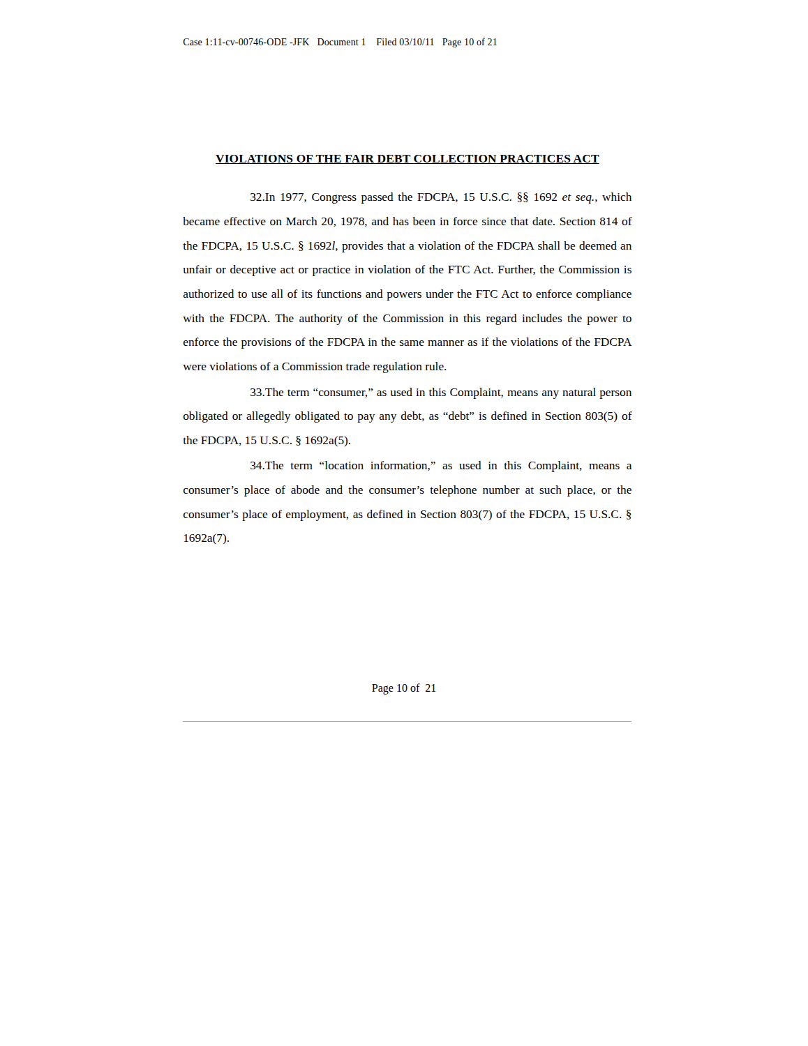Case 1:11-cv-00746-ODE -JFK Document 1 Filed 03/10/11 Page 10 of 21
VIOLATIONS OF THE FAIR DEBT COLLECTION PRACTICES ACT
32. In 1977, Congress passed the FDCPA, 15 U.S.C. §§ 1692 et seq., which became effective on March 20, 1978, and has been in force since that date. Section 814 of the FDCPA, 15 U.S.C. § 1692l, provides that a violation of the FDCPA shall be deemed an unfair or deceptive act or practice in violation of the FTC Act. Further, the Commission is authorized to use all of its functions and powers under the FTC Act to enforce compliance with the FDCPA. The authority of the Commission in this regard includes the power to enforce the provisions of the FDCPA in the same manner as if the violations of the FDCPA were violations of a Commission trade regulation rule.
33. The term “consumer,” as used in this Complaint, means any natural person obligated or allegedly obligated to pay any debt, as “debt” is defined in Section 803(5) of the FDCPA, 15 U.S.C. § 1692a(5).
34. The term “location information,” as used in this Complaint, means a consumer’s place of abode and the consumer’s telephone number at such place, or the consumer’s place of employment, as defined in Section 803(7) of the FDCPA, 15 U.S.C. § 1692a(7).
Page 10 of 21